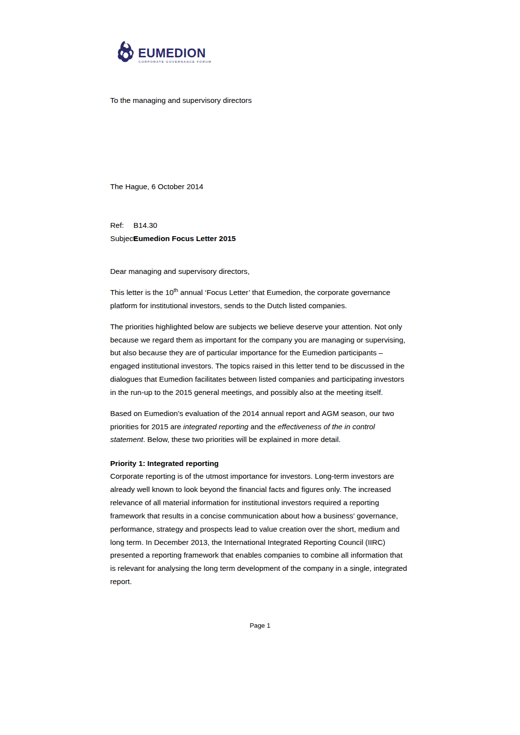EUMEDION CORPORATE GOVERNANCE FORUM
To the managing and supervisory directors
The Hague, 6 October 2014
Ref: B14.30
Subject: Eumedion Focus Letter 2015
Dear managing and supervisory directors,
This letter is the 10th annual ‘Focus Letter’ that Eumedion, the corporate governance platform for institutional investors, sends to the Dutch listed companies.
The priorities highlighted below are subjects we believe deserve your attention. Not only because we regard them as important for the company you are managing or supervising, but also because they are of particular importance for the Eumedion participants – engaged institutional investors. The topics raised in this letter tend to be discussed in the dialogues that Eumedion facilitates between listed companies and participating investors in the run-up to the 2015 general meetings, and possibly also at the meeting itself.
Based on Eumedion’s evaluation of the 2014 annual report and AGM season, our two priorities for 2015 are integrated reporting and the effectiveness of the in control statement. Below, these two priorities will be explained in more detail.
Priority 1: Integrated reporting
Corporate reporting is of the utmost importance for investors. Long-term investors are already well known to look beyond the financial facts and figures only. The increased relevance of all material information for institutional investors required a reporting framework that results in a concise communication about how a business’ governance, performance, strategy and prospects lead to value creation over the short, medium and long term. In December 2013, the International Integrated Reporting Council (IIRC) presented a reporting framework that enables companies to combine all information that is relevant for analysing the long term development of the company in a single, integrated report.
Page 1